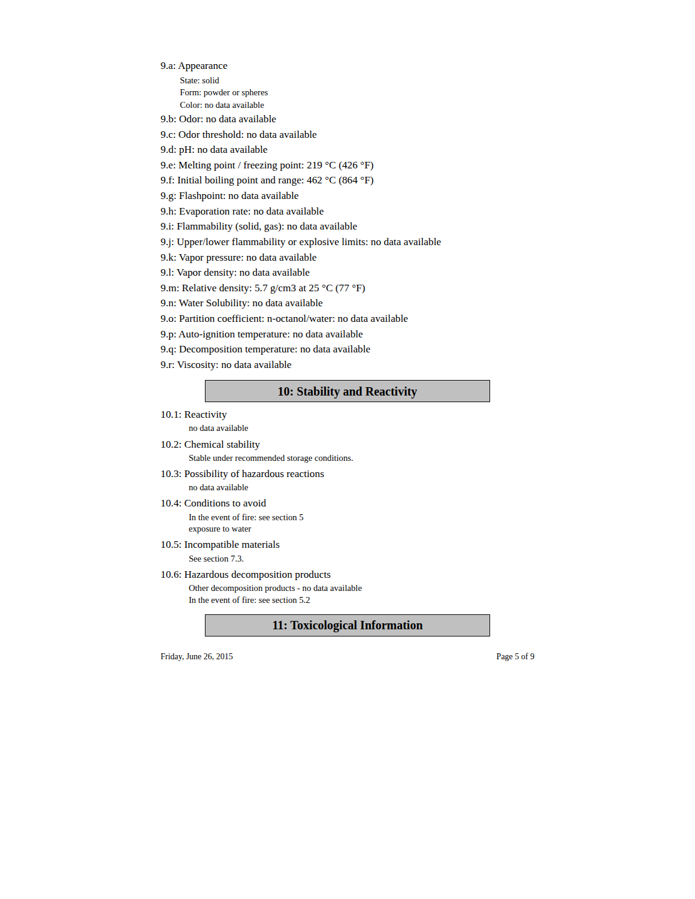9.a: Appearance
State: solid
Form: powder or spheres
Color: no data available
9.b: Odor: no data available
9.c: Odor threshold: no data available
9.d: pH: no data available
9.e: Melting point / freezing point: 219 °C (426 °F)
9.f: Initial boiling point and range: 462 °C (864 °F)
9.g: Flashpoint: no data available
9.h: Evaporation rate: no data available
9.i: Flammability (solid, gas): no data available
9.j: Upper/lower flammability or explosive limits: no data available
9.k: Vapor pressure: no data available
9.l: Vapor density: no data available
9.m: Relative density: 5.7 g/cm3 at 25 °C (77 °F)
9.n: Water Solubility: no data available
9.o: Partition coefficient: n-octanol/water: no data available
9.p: Auto-ignition temperature: no data available
9.q: Decomposition temperature: no data available
9.r: Viscosity: no data available
10: Stability and Reactivity
10.1: Reactivity
no data available
10.2: Chemical stability
Stable under recommended storage conditions.
10.3: Possibility of hazardous reactions
no data available
10.4: Conditions to avoid
In the event of fire: see section 5
exposure to water
10.5: Incompatible materials
See section 7.3.
10.6: Hazardous decomposition products
Other decomposition products - no data available
In the event of fire: see section 5.2
11: Toxicological Information
Friday, June 26, 2015 Page 5 of 9